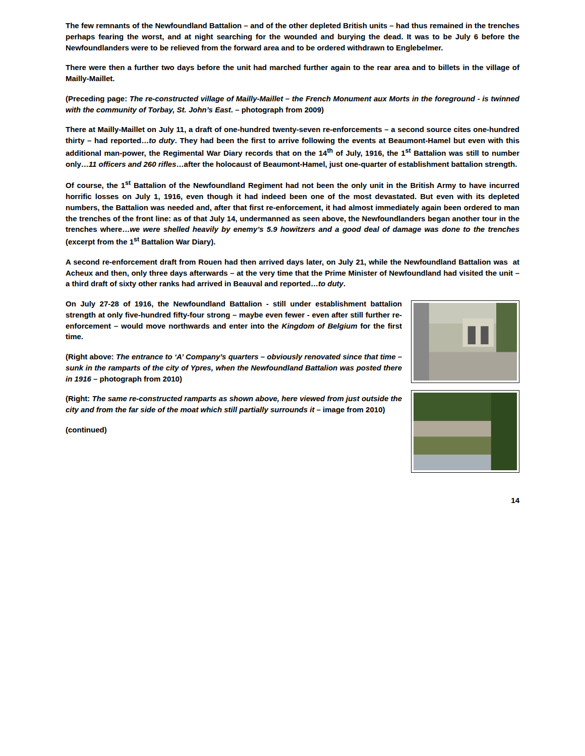The few remnants of the Newfoundland Battalion – and of the other depleted British units – had thus remained in the trenches perhaps fearing the worst, and at night searching for the wounded and burying the dead. It was to be July 6 before the Newfoundlanders were to be relieved from the forward area and to be ordered withdrawn to Englebelmer.
There were then a further two days before the unit had marched further again to the rear area and to billets in the village of Mailly-Maillet.
(Preceding page: The re-constructed village of Mailly-Maillet – the French Monument aux Morts in the foreground - is twinned with the community of Torbay, St. John’s East. – photograph from 2009)
There at Mailly-Maillet on July 11, a draft of one-hundred twenty-seven re-enforcements – a second source cites one-hundred thirty – had reported…to duty. They had been the first to arrive following the events at Beaumont-Hamel but even with this additional man-power, the Regimental War Diary records that on the 14th of July, 1916, the 1st Battalion was still to number only…11 officers and 260 rifles…after the holocaust of Beaumont-Hamel, just one-quarter of establishment battalion strength.
Of course, the 1st Battalion of the Newfoundland Regiment had not been the only unit in the British Army to have incurred horrific losses on July 1, 1916, even though it had indeed been one of the most devastated. But even with its depleted numbers, the Battalion was needed and, after that first re-enforcement, it had almost immediately again been ordered to man the trenches of the front line: as of that July 14, undermanned as seen above, the Newfoundlanders began another tour in the trenches where…we were shelled heavily by enemy’s 5.9 howitzers and a good deal of damage was done to the trenches (excerpt from the 1st Battalion War Diary).
A second re-enforcement draft from Rouen had then arrived days later, on July 21, while the Newfoundland Battalion was at Acheux and then, only three days afterwards – at the very time that the Prime Minister of Newfoundland had visited the unit – a third draft of sixty other ranks had arrived in Beauval and reported…to duty.
On July 27-28 of 1916, the Newfoundland Battalion - still under establishment battalion strength at only five-hundred fifty-four strong – maybe even fewer - even after still further re-enforcement – would move northwards and enter into the Kingdom of Belgium for the first time.
(Right above: The entrance to ‘A’ Company’s quarters – obviously renovated since that time – sunk in the ramparts of the city of Ypres, when the Newfoundland Battalion was posted there in 1916 – photograph from 2010)
(Right: The same re-constructed ramparts as shown above, here viewed from just outside the city and from the far side of the moat which still partially surrounds it – image from 2010)
(continued)
14